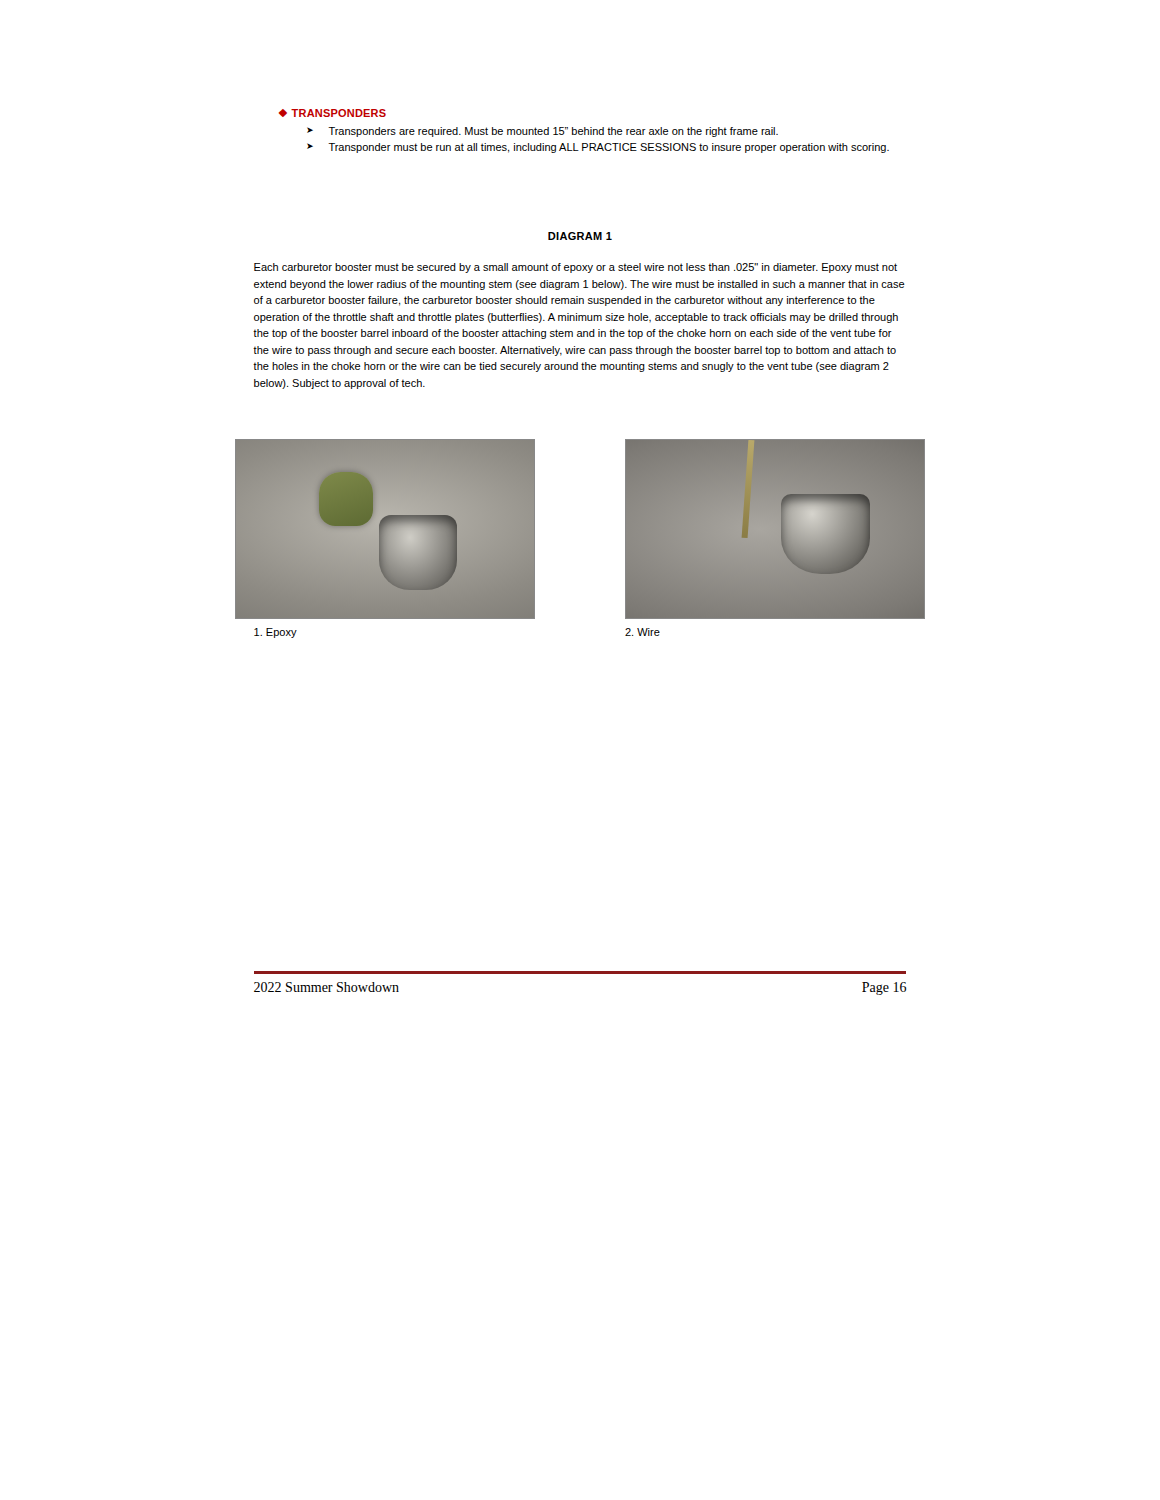❖TRANSPONDERS
Transponders are required. Must be mounted 15” behind the rear axle on the right frame rail.
Transponder must be run at all times, including ALL PRACTICE SESSIONS to insure proper operation with scoring.
DIAGRAM 1
Each carburetor booster must be secured by a small amount of epoxy or a steel wire not less than .025" in diameter. Epoxy must not extend beyond the lower radius of the mounting stem (see diagram 1 below). The wire must be installed in such a manner that in case of a carburetor booster failure, the carburetor booster should remain suspended in the carburetor without any interference to the operation of the throttle shaft and throttle plates (butterflies). A minimum size hole, acceptable to track officials may be drilled through the top of the booster barrel inboard of the booster attaching stem and in the top of the choke horn on each side of the vent tube for the wire to pass through and secure each booster. Alternatively, wire can pass through the booster barrel top to bottom and attach to the holes in the choke horn or the wire can be tied securely around the mounting stems and snugly to the vent tube (see diagram 2 below). Subject to approval of tech.
1. Epoxy
2. Wire
2022 Summer Showdown Page 16